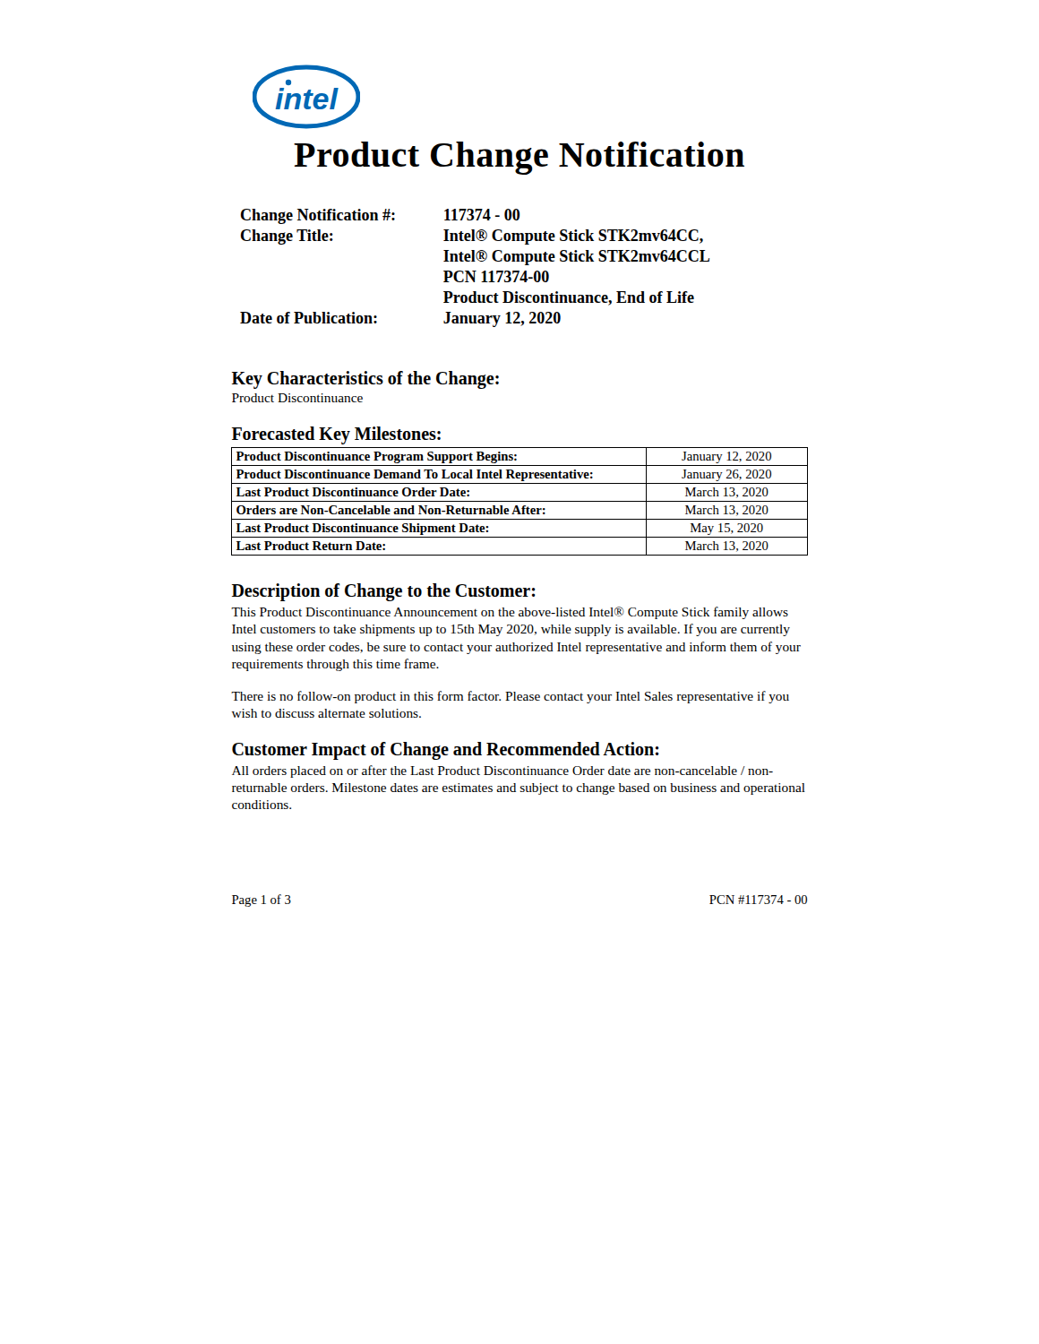intel
Product Change Notification
| Change Notification #: | 117374 - 00 |
| Change Title: | Intel® Compute Stick STK2mv64CC, |
| | Intel® Compute Stick STK2mv64CCL |
| | PCN 117374-00 |
| | Product Discontinuance, End of Life |
| Date of Publication: | January 12, 2020 |
Key Characteristics of the Change:
Product Discontinuance
Forecasted Key Milestones:
| Product Discontinuance Program Support Begins: | January 12, 2020 |
| Product Discontinuance Demand To Local Intel Representative: | January 26, 2020 |
| Last Product Discontinuance Order Date: | March 13, 2020 |
| Orders are Non-Cancelable and Non-Returnable After: | March 13, 2020 |
| Last Product Discontinuance Shipment Date: | May 15, 2020 |
| Last Product Return Date: | March 13, 2020 |
Description of Change to the Customer:
This Product Discontinuance Announcement on the above-listed Intel® Compute Stick family allows Intel customers to take shipments up to 15th May 2020, while supply is available. If you are currently using these order codes, be sure to contact your authorized Intel representative and inform them of your requirements through this time frame.
There is no follow-on product in this form factor. Please contact your Intel Sales representative if you wish to discuss alternate solutions.
Customer Impact of Change and Recommended Action:
All orders placed on or after the Last Product Discontinuance Order date are non-cancelable / non-returnable orders. Milestone dates are estimates and subject to change based on business and operational conditions.
Page 1 of 3 PCN #117374 - 00